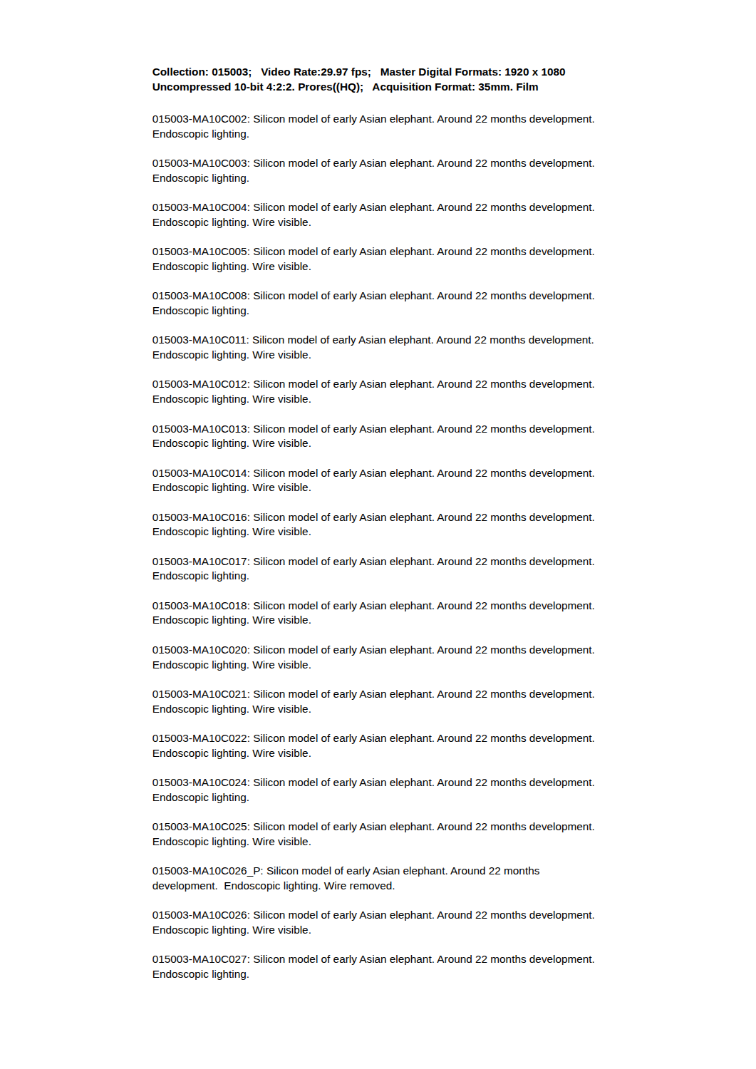Collection: 015003; Video Rate:29.97 fps; Master Digital Formats: 1920 x 1080 Uncompressed 10-bit 4:2:2. Prores((HQ); Acquisition Format: 35mm. Film
015003-MA10C002: Silicon model of early Asian elephant. Around 22 months development. Endoscopic lighting.
015003-MA10C003: Silicon model of early Asian elephant. Around 22 months development. Endoscopic lighting.
015003-MA10C004: Silicon model of early Asian elephant. Around 22 months development. Endoscopic lighting. Wire visible.
015003-MA10C005: Silicon model of early Asian elephant. Around 22 months development. Endoscopic lighting. Wire visible.
015003-MA10C008: Silicon model of early Asian elephant. Around 22 months development. Endoscopic lighting.
015003-MA10C011: Silicon model of early Asian elephant. Around 22 months development. Endoscopic lighting. Wire visible.
015003-MA10C012: Silicon model of early Asian elephant. Around 22 months development. Endoscopic lighting. Wire visible.
015003-MA10C013: Silicon model of early Asian elephant. Around 22 months development. Endoscopic lighting. Wire visible.
015003-MA10C014: Silicon model of early Asian elephant. Around 22 months development. Endoscopic lighting. Wire visible.
015003-MA10C016: Silicon model of early Asian elephant. Around 22 months development. Endoscopic lighting. Wire visible.
015003-MA10C017: Silicon model of early Asian elephant. Around 22 months development. Endoscopic lighting.
015003-MA10C018: Silicon model of early Asian elephant. Around 22 months development. Endoscopic lighting. Wire visible.
015003-MA10C020: Silicon model of early Asian elephant. Around 22 months development. Endoscopic lighting. Wire visible.
015003-MA10C021: Silicon model of early Asian elephant. Around 22 months development. Endoscopic lighting. Wire visible.
015003-MA10C022: Silicon model of early Asian elephant. Around 22 months development. Endoscopic lighting. Wire visible.
015003-MA10C024: Silicon model of early Asian elephant. Around 22 months development. Endoscopic lighting.
015003-MA10C025: Silicon model of early Asian elephant. Around 22 months development. Endoscopic lighting. Wire visible.
015003-MA10C026_P: Silicon model of early Asian elephant. Around 22 months development. Endoscopic lighting. Wire removed.
015003-MA10C026: Silicon model of early Asian elephant. Around 22 months development. Endoscopic lighting. Wire visible.
015003-MA10C027: Silicon model of early Asian elephant. Around 22 months development. Endoscopic lighting.